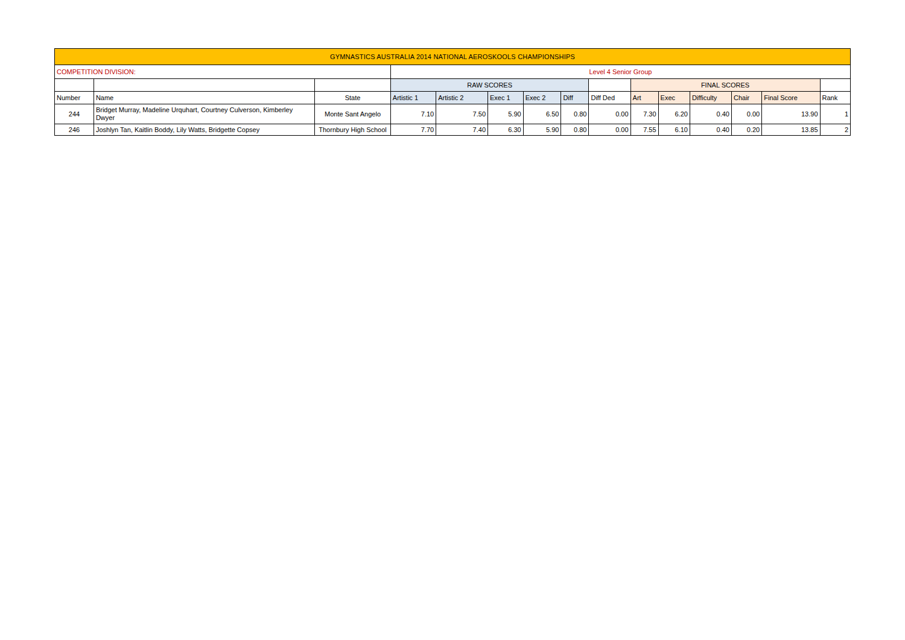| GYMNASTICS AUSTRALIA 2014 NATIONAL AEROSKOOLS CHAMPIONSHIPS |
| COMPETITION DIVISION: | Level 4 Senior Group |
| | | | RAW SCORES | | FINAL SCORES | |
| Number | Name | State | Artistic 1 | Artistic 2 | Exec 1 | Exec 2 | Diff | Diff Ded | Art | Exec | Difficulty | Chair | Final Score | Rank |
| 244 | Bridget Murray, Madeline Urquhart, Courtney Culverson, Kimberley Dwyer | Monte Sant Angelo | 7.10 | 7.50 | 5.90 | 6.50 | 0.80 | 0.00 | 7.30 | 6.20 | 0.40 | 0.00 | 13.90 | 1 |
| 246 | Joshlyn Tan, Kaitlin Boddy, Lily Watts, Bridgette Copsey | Thornbury High School | 7.70 | 7.40 | 6.30 | 5.90 | 0.80 | 0.00 | 7.55 | 6.10 | 0.40 | 0.20 | 13.85 | 2 |